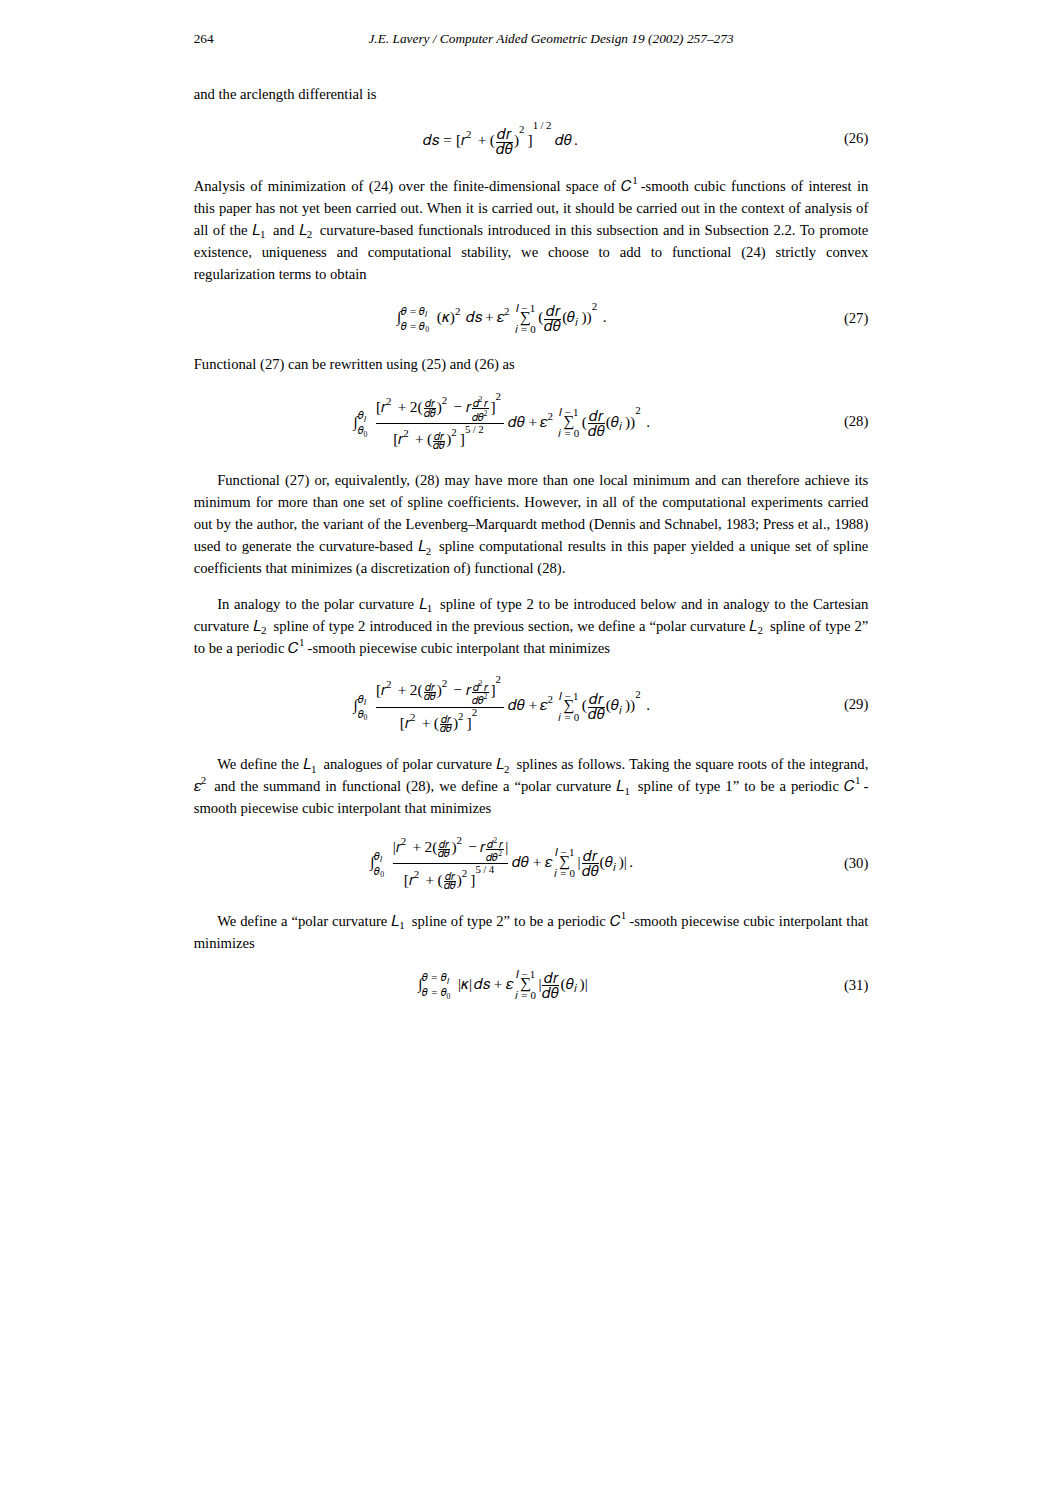264 J.E. Lavery / Computer Aided Geometric Design 19 (2002) 257–273
and the arclength differential is
ds = [ r2 + ( drdθ ) 2 ] 1/2 dθ .
(26)
Analysis of minimization of (24) over the finite-dimensional space of C1-smooth cubic functions of interest in this paper has not yet been carried out. When it is carried out, it should be carried out in the context of analysis of all of the L1 and L2 curvature-based functionals introduced in this subsection and in Subsection 2.2. To promote existence, uniqueness and computational stability, we choose to add to functional (24) strictly convex regularization terms to obtain
∫ θ=θ0 θ=θI (κ) 2 ds + ε2 ∑ i=0 I−1 ( drdθ (θi) ) 2 .
(27)
Functional (27) can be rewritten using (25) and (26) as
∫ θ0 θI [ r2 + 2 (drdθ) 2 − r d2rdθ2 ] 2 [ r2 + (drdθ) 2 ] 5/2 dθ + ε2 ∑ i=0 I−1 ( drdθ (θi) ) 2 .
(28)
Functional (27) or, equivalently, (28) may have more than one local minimum and can therefore achieve its minimum for more than one set of spline coefficients. However, in all of the computational experiments carried out by the author, the variant of the Levenberg–Marquardt method (Dennis and Schnabel, 1983; Press et al., 1988) used to generate the curvature-based L2 spline computational results in this paper yielded a unique set of spline coefficients that minimizes (a discretization of) functional (28).
In analogy to the polar curvature L1 spline of type 2 to be introduced below and in analogy to the Cartesian curvature L2 spline of type 2 introduced in the previous section, we define a “polar curvature L2 spline of type 2” to be a periodic C1-smooth piecewise cubic interpolant that minimizes
∫ θ0 θI [ r2 + 2 (drdθ) 2 − r d2rdθ2 ] 2 [ r2 + (drdθ) 2 ] 2 dθ + ε2 ∑ i=0 I−1 ( drdθ (θi) ) 2 .
(29)
We define the L1 analogues of polar curvature L2 splines as follows. Taking the square roots of the integrand, ε2 and the summand in functional (28), we define a “polar curvature L1 spline of type 1” to be a periodic C1-smooth piecewise cubic interpolant that minimizes
∫ θ0 θI | r2 + 2 (drdθ) 2 − r d2rdθ2 | [ r2 + (drdθ) 2 ] 5/4 dθ + ε ∑ i=0 I−1 | drdθ (θi) | .
(30)
We define a “polar curvature L1 spline of type 2” to be a periodic C1-smooth piecewise cubic interpolant that minimizes
∫ θ=θ0 θ=θI |κ| ds + ε ∑ i=0 I−1 | drdθ (θi) |
(31)